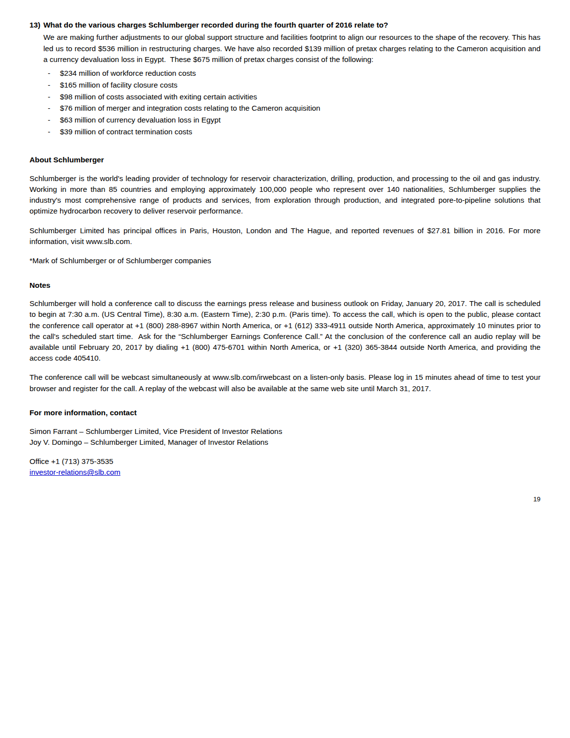13)
What do the various charges Schlumberger recorded during the fourth quarter of 2016 relate to?
We are making further adjustments to our global support structure and facilities footprint to align our resources to the shape of the recovery. This has led us to record $536 million in restructuring charges. We have also recorded $139 million of pretax charges relating to the Cameron acquisition and a currency devaluation loss in Egypt. These $675 million of pretax charges consist of the following:
$234 million of workforce reduction costs
$165 million of facility closure costs
$98 million of costs associated with exiting certain activities
$76 million of merger and integration costs relating to the Cameron acquisition
$63 million of currency devaluation loss in Egypt
$39 million of contract termination costs
About Schlumberger
Schlumberger is the world's leading provider of technology for reservoir characterization, drilling, production, and processing to the oil and gas industry. Working in more than 85 countries and employing approximately 100,000 people who represent over 140 nationalities, Schlumberger supplies the industry's most comprehensive range of products and services, from exploration through production, and integrated pore-to-pipeline solutions that optimize hydrocarbon recovery to deliver reservoir performance.
Schlumberger Limited has principal offices in Paris, Houston, London and The Hague, and reported revenues of $27.81 billion in 2016. For more information, visit www.slb.com.
*Mark of Schlumberger or of Schlumberger companies
Notes
Schlumberger will hold a conference call to discuss the earnings press release and business outlook on Friday, January 20, 2017. The call is scheduled to begin at 7:30 a.m. (US Central Time), 8:30 a.m. (Eastern Time), 2:30 p.m. (Paris time). To access the call, which is open to the public, please contact the conference call operator at +1 (800) 288-8967 within North America, or +1 (612) 333-4911 outside North America, approximately 10 minutes prior to the call's scheduled start time. Ask for the “Schlumberger Earnings Conference Call.” At the conclusion of the conference call an audio replay will be available until February 20, 2017 by dialing +1 (800) 475-6701 within North America, or +1 (320) 365-3844 outside North America, and providing the access code 405410.
The conference call will be webcast simultaneously at www.slb.com/irwebcast on a listen-only basis. Please log in 15 minutes ahead of time to test your browser and register for the call. A replay of the webcast will also be available at the same web site until March 31, 2017.
For more information, contact
Simon Farrant – Schlumberger Limited, Vice President of Investor Relations
Joy V. Domingo – Schlumberger Limited, Manager of Investor Relations
Office +1 (713) 375-3535
investor-relations@slb.com
19